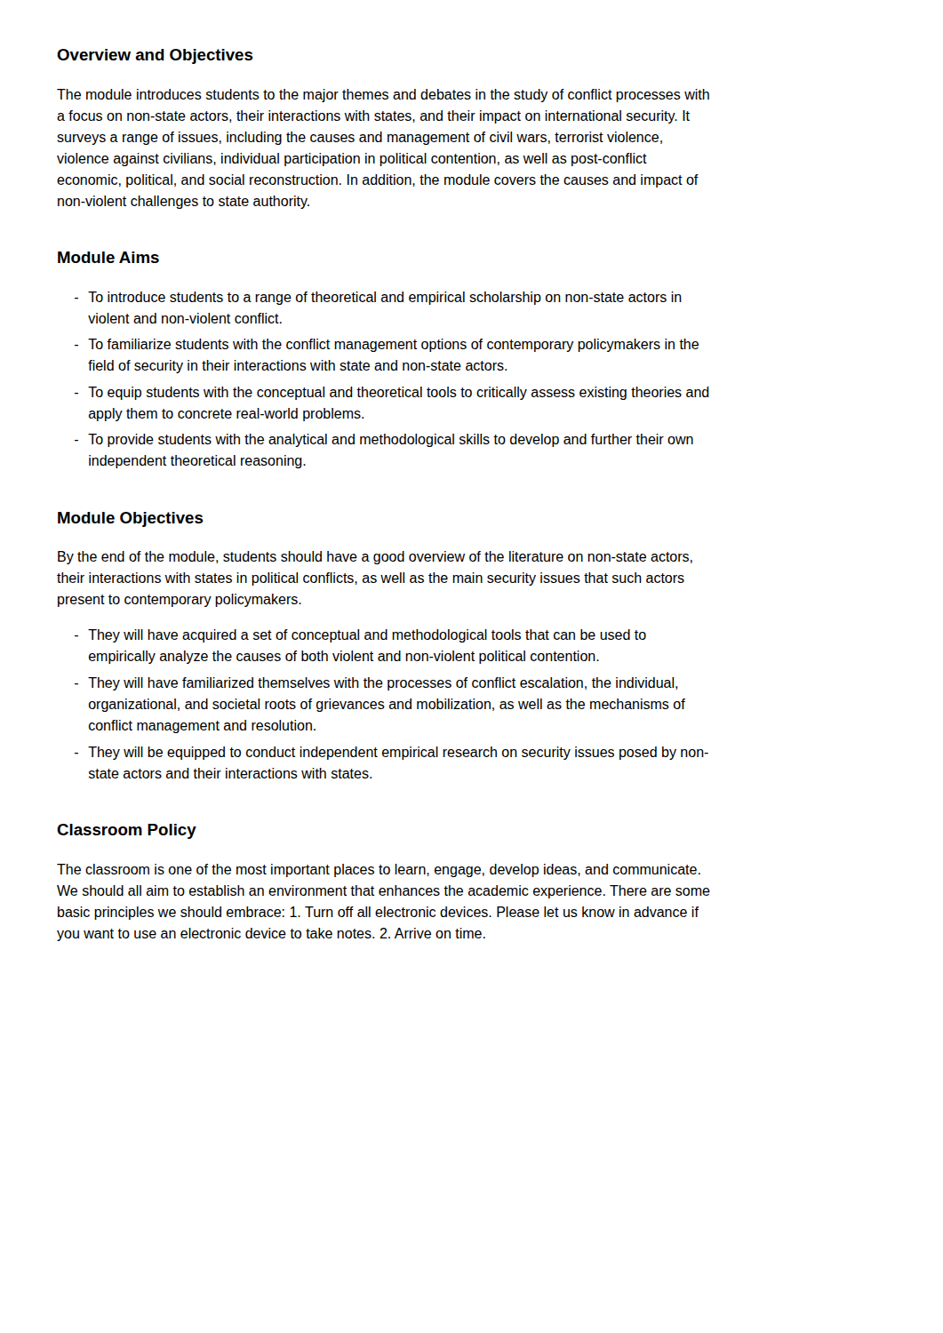Overview and Objectives
The module introduces students to the major themes and debates in the study of conflict processes with a focus on non-state actors, their interactions with states, and their impact on international security. It surveys a range of issues, including the causes and management of civil wars, terrorist violence, violence against civilians, individual participation in political contention, as well as post-conflict economic, political, and social reconstruction. In addition, the module covers the causes and impact of non-violent challenges to state authority.
Module Aims
To introduce students to a range of theoretical and empirical scholarship on non-state actors in violent and non-violent conflict.
To familiarize students with the conflict management options of contemporary policymakers in the field of security in their interactions with state and non-state actors.
To equip students with the conceptual and theoretical tools to critically assess existing theories and apply them to concrete real-world problems.
To provide students with the analytical and methodological skills to develop and further their own independent theoretical reasoning.
Module Objectives
By the end of the module, students should have a good overview of the literature on non-state actors, their interactions with states in political conflicts, as well as the main security issues that such actors present to contemporary policymakers.
They will have acquired a set of conceptual and methodological tools that can be used to empirically analyze the causes of both violent and non-violent political contention.
They will have familiarized themselves with the processes of conflict escalation, the individual, organizational, and societal roots of grievances and mobilization, as well as the mechanisms of conflict management and resolution.
They will be equipped to conduct independent empirical research on security issues posed by non-state actors and their interactions with states.
Classroom Policy
The classroom is one of the most important places to learn, engage, develop ideas, and communicate. We should all aim to establish an environment that enhances the academic experience. There are some basic principles we should embrace: 1. Turn off all electronic devices. Please let us know in advance if you want to use an electronic device to take notes. 2. Arrive on time.